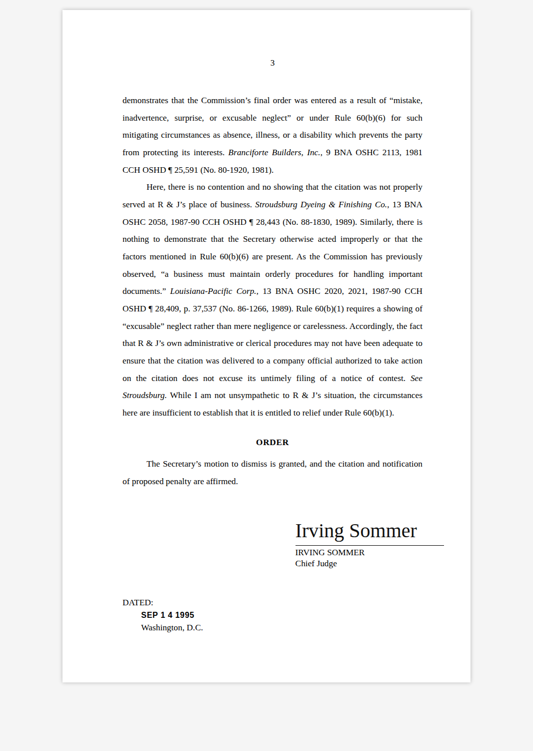3
demonstrates that the Commission’s final order was entered as a result of “mistake, inadvertence, surprise, or excusable neglect” or under Rule 60(b)(6) for such mitigating circumstances as absence, illness, or a disability which prevents the party from protecting its interests. Branciforte Builders, Inc., 9 BNA OSHC 2113, 1981 CCH OSHD ¶ 25,591 (No. 80-1920, 1981).
Here, there is no contention and no showing that the citation was not properly served at R & J’s place of business. Stroudsburg Dyeing & Finishing Co., 13 BNA OSHC 2058, 1987-90 CCH OSHD ¶ 28,443 (No. 88-1830, 1989). Similarly, there is nothing to demonstrate that the Secretary otherwise acted improperly or that the factors mentioned in Rule 60(b)(6) are present. As the Commission has previously observed, “a business must maintain orderly procedures for handling important documents.” Louisiana-Pacific Corp., 13 BNA OSHC 2020, 2021, 1987-90 CCH OSHD ¶ 28,409, p. 37,537 (No. 86-1266, 1989). Rule 60(b)(1) requires a showing of “excusable” neglect rather than mere negligence or carelessness. Accordingly, the fact that R & J’s own administrative or clerical procedures may not have been adequate to ensure that the citation was delivered to a company official authorized to take action on the citation does not excuse its untimely filing of a notice of contest. See Stroudsburg. While I am not unsympathetic to R & J’s situation, the circumstances here are insufficient to establish that it is entitled to relief under Rule 60(b)(1).
ORDER
The Secretary’s motion to dismiss is granted, and the citation and notification of proposed penalty are affirmed.
Irving Sommer
IRVING SOMMER
Chief Judge
DATED:
SEP 1 4 1995
Washington, D.C.